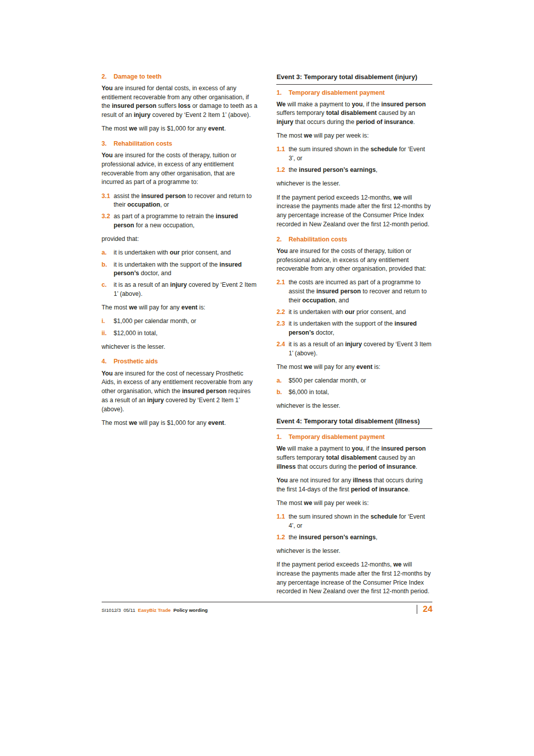2. Damage to teeth
You are insured for dental costs, in excess of any entitlement recoverable from any other organisation, if the insured person suffers loss or damage to teeth as a result of an injury covered by ‘Event 2 Item 1’ (above).
The most we will pay is $1,000 for any event.
3. Rehabilitation costs
You are insured for the costs of therapy, tuition or professional advice, in excess of any entitlement recoverable from any other organisation, that are incurred as part of a programme to:
3.1 assist the insured person to recover and return to their occupation, or
3.2 as part of a programme to retrain the insured person for a new occupation,
provided that:
a. it is undertaken with our prior consent, and
b. it is undertaken with the support of the insured person’s doctor, and
c. it is as a result of an injury covered by ‘Event 2 Item 1’ (above).
The most we will pay for any event is:
i.$1,000 per calendar month, or
ii.$12,000 in total,
whichever is the lesser.
4. Prosthetic aids
You are insured for the cost of necessary Prosthetic Aids, in excess of any entitlement recoverable from any other organisation, which the insured person requires as a result of an injury covered by ‘Event 2 Item 1’ (above).
The most we will pay is $1,000 for any event.
Event 3: Temporary total disablement (injury)
1. Temporary disablement payment
We will make a payment to you, if the insured person suffers temporary total disablement caused by an injury that occurs during the period of insurance.
The most we will pay per week is:
1.1 the sum insured shown in the schedule for ‘Event 3’, or
1.2 the insured person’s earnings,
whichever is the lesser.
If the payment period exceeds 12-months, we will increase the payments made after the first 12-months by any percentage increase of the Consumer Price Index recorded in New Zealand over the first 12-month period.
2. Rehabilitation costs
You are insured for the costs of therapy, tuition or professional advice, in excess of any entitlement recoverable from any other organisation, provided that:
2.1 the costs are incurred as part of a programme to assist the insured person to recover and return to their occupation, and
2.2 it is undertaken with our prior consent, and
2.3 it is undertaken with the support of the insured person’s doctor,
2.4 it is as a result of an injury covered by ‘Event 3 Item 1’ (above).
The most we will pay for any event is:
a.$500 per calendar month, or
b.$6,000 in total,
whichever is the lesser.
Event 4: Temporary total disablement (illness)
1. Temporary disablement payment
We will make a payment to you, if the insured person suffers temporary total disablement caused by an illness that occurs during the period of insurance.
You are not insured for any illness that occurs during the first 14-days of the first period of insurance.
The most we will pay per week is:
1.1 the sum insured shown in the schedule for ‘Event 4’, or
1.2 the insured person’s earnings,
whichever is the lesser.
If the payment period exceeds 12-months, we will increase the payments made after the first 12-months by any percentage increase of the Consumer Price Index recorded in New Zealand over the first 12-month period.
SI1012/3 05/11 EasyBiz Trade Policy wording
24